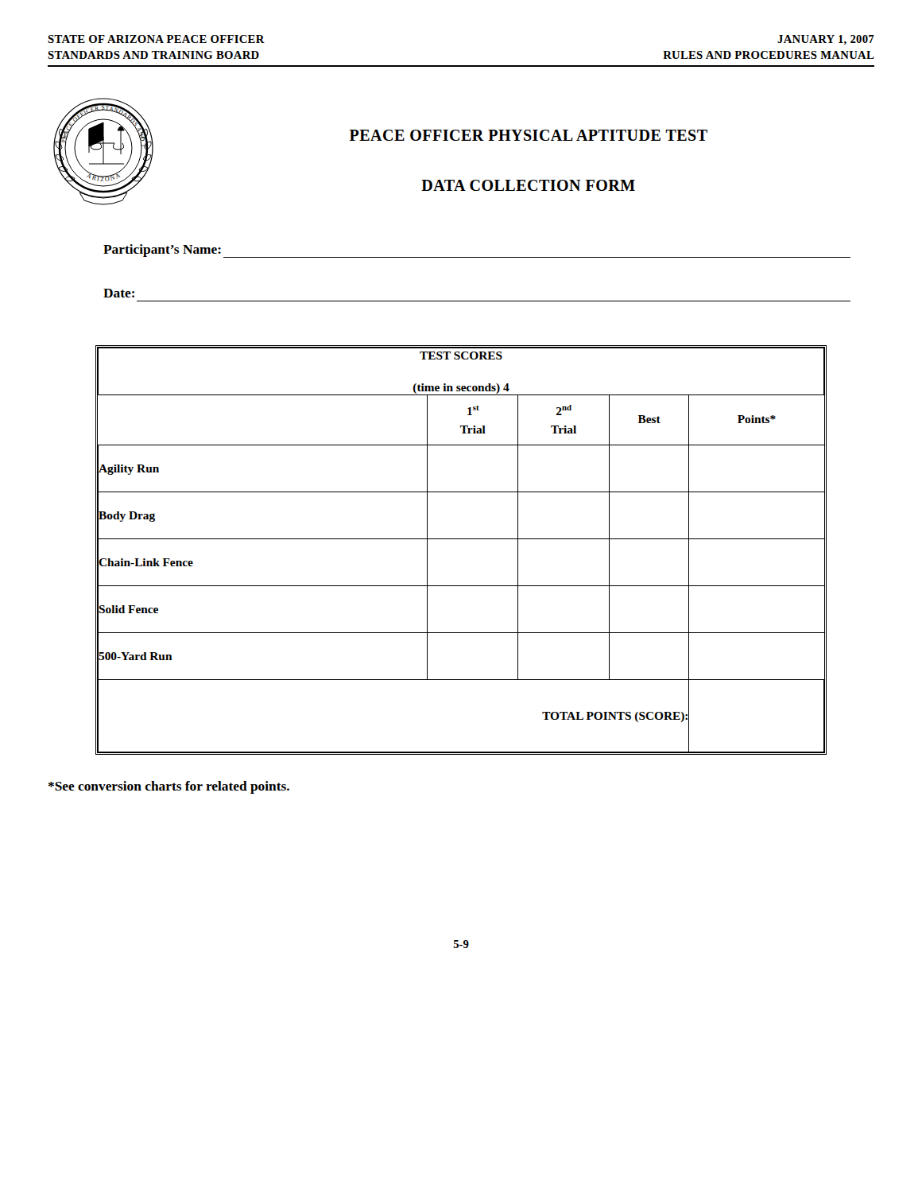STATE OF ARIZONA PEACE OFFICER
STANDARDS AND TRAINING BOARD
JANUARY 1, 2007
RULES AND PROCEDURES MANUAL
PEACE OFFICER STANDARDS AND TRAINING BOARD ARIZONA
PEACE OFFICER PHYSICAL APTITUDE TEST
DATA COLLECTION FORM
Participant’s Name:
Date:
| TEST SCORES (time in seconds) 4 |
| | 1 st Trial | 2 nd Trial | Best | Points* |
| Agility Run | | | | |
| Body Drag | | | | |
| Chain-Link Fence | | | | |
| Solid Fence | | | | |
| 500-Yard Run | | | | |
| TOTAL POINTS (SCORE): | |
*See conversion charts for related points.
5-9